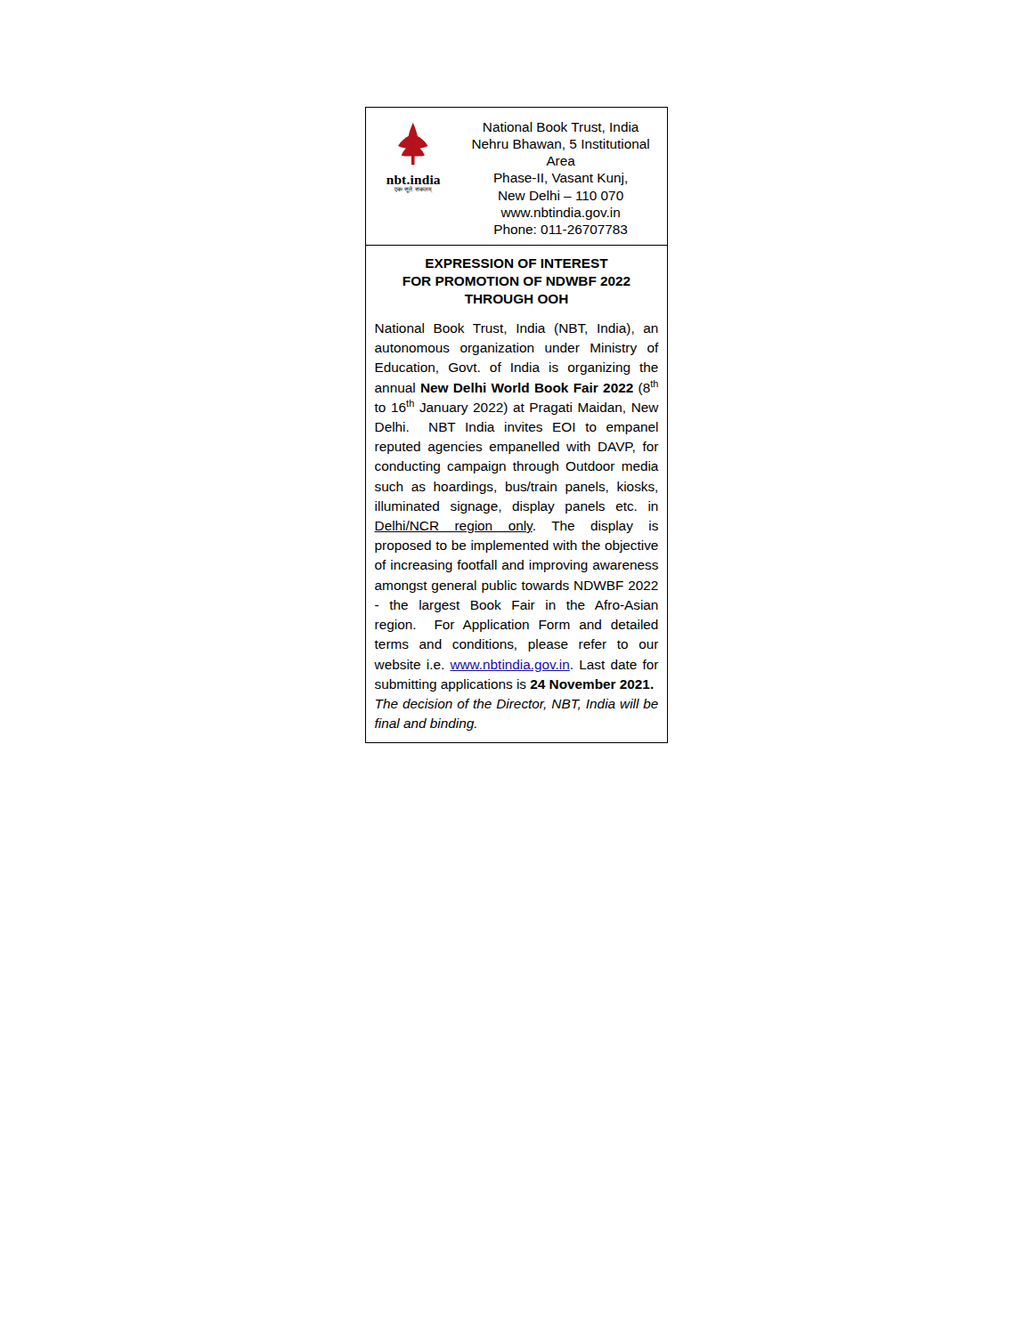nbt. india
एकः सूते सकलम्
National Book Trust, India
Nehru Bhawan, 5 Institutional Area
Phase-II, Vasant Kunj,
New Delhi – 110 070
www.nbtindia.gov.in
Phone: 011-26707783
EXPRESSION OF INTEREST
FOR PROMOTION OF NDWBF 2022 THROUGH OOH
National Book Trust, India (NBT, India), an autonomous organization under Ministry of Education, Govt. of India is organizing the annual New Delhi World Book Fair 2022 (8th to 16th January 2022) at Pragati Maidan, New Delhi. NBT India invites EOI to empanel reputed agencies empanelled with DAVP, for conducting campaign through Outdoor media such as hoardings, bus/train panels, kiosks, illuminated signage, display panels etc. in Delhi/NCR region only. The display is proposed to be implemented with the objective of increasing footfall and improving awareness amongst general public towards NDWBF 2022 - the largest Book Fair in the Afro-Asian region. For Application Form and detailed terms and conditions, please refer to our website i.e. www.nbtindia.gov.in. Last date for submitting applications is 24 November 2021.
The decision of the Director, NBT, India will be final and binding.